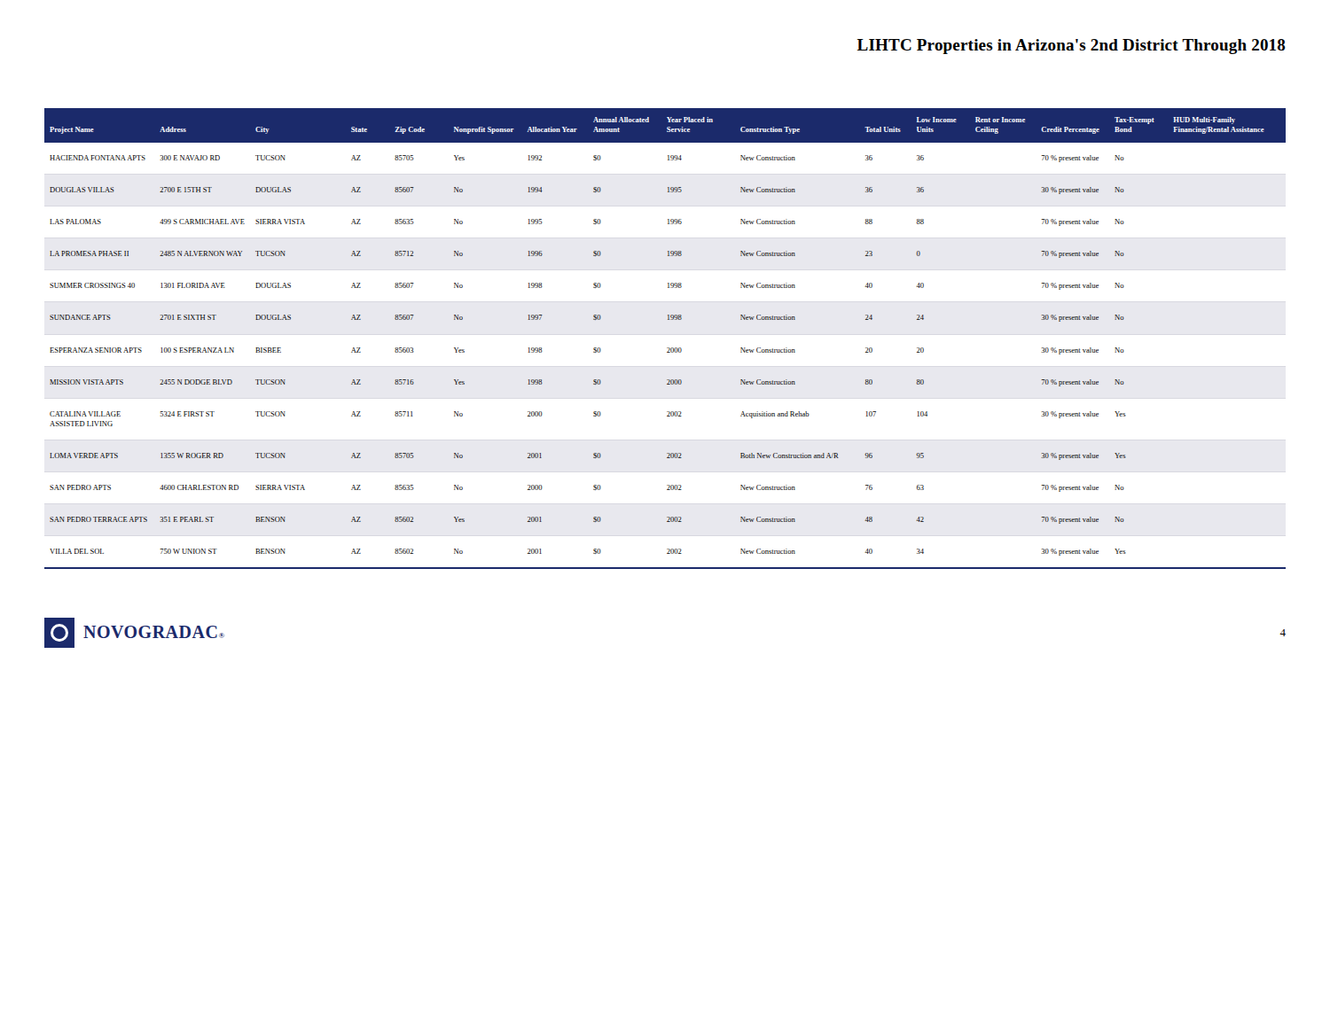LIHTC Properties in Arizona's 2nd District Through 2018
| Project Name | Address | City | State | Zip Code | Nonprofit Sponsor | Allocation Year | Annual Allocated Amount | Year Placed in Service | Construction Type | Total Units | Low Income Units | Rent or Income Ceiling | Credit Percentage | Tax-Exempt Bond | HUD Multi-Family Financing/Rental Assistance |
| --- | --- | --- | --- | --- | --- | --- | --- | --- | --- | --- | --- | --- | --- | --- | --- |
| HACIENDA FONTANA APTS | 300 E NAVAJO RD | TUCSON | AZ | 85705 | Yes | 1992 | $0 | 1994 | New Construction | 36 | 36 | | 70 % present value | No | |
| DOUGLAS VILLAS | 2700 E 15TH ST | DOUGLAS | AZ | 85607 | No | 1994 | $0 | 1995 | New Construction | 36 | 36 | | 30 % present value | No | |
| LAS PALOMAS | 499 S CARMICHAEL AVE | SIERRA VISTA | AZ | 85635 | No | 1995 | $0 | 1996 | New Construction | 88 | 88 | | 70 % present value | No | |
| LA PROMESA PHASE II | 2485 N ALVERNON WAY | TUCSON | AZ | 85712 | No | 1996 | $0 | 1998 | New Construction | 23 | 0 | | 70 % present value | No | |
| SUMMER CROSSINGS 40 | 1301 FLORIDA AVE | DOUGLAS | AZ | 85607 | No | 1998 | $0 | 1998 | New Construction | 40 | 40 | | 70 % present value | No | |
| SUNDANCE APTS | 2701 E SIXTH ST | DOUGLAS | AZ | 85607 | No | 1997 | $0 | 1998 | New Construction | 24 | 24 | | 30 % present value | No | |
| ESPERANZA SENIOR APTS | 100 S ESPERANZA LN | BISBEE | AZ | 85603 | Yes | 1998 | $0 | 2000 | New Construction | 20 | 20 | | 30 % present value | No | |
| MISSION VISTA APTS | 2455 N DODGE BLVD | TUCSON | AZ | 85716 | Yes | 1998 | $0 | 2000 | New Construction | 80 | 80 | | 70 % present value | No | |
| CATALINA VILLAGE ASSISTED LIVING | 5324 E FIRST ST | TUCSON | AZ | 85711 | No | 2000 | $0 | 2002 | Acquisition and Rehab | 107 | 104 | | 30 % present value | Yes | |
| LOMA VERDE APTS | 1355 W ROGER RD | TUCSON | AZ | 85705 | No | 2001 | $0 | 2002 | Both New Construction and A/R | 96 | 95 | | 30 % present value | Yes | |
| SAN PEDRO APTS | 4600 CHARLESTON RD | SIERRA VISTA | AZ | 85635 | No | 2000 | $0 | 2002 | New Construction | 76 | 63 | | 70 % present value | No | |
| SAN PEDRO TERRACE APTS | 351 E PEARL ST | BENSON | AZ | 85602 | Yes | 2001 | $0 | 2002 | New Construction | 48 | 42 | | 70 % present value | No | |
| VILLA DEL SOL | 750 W UNION ST | BENSON | AZ | 85602 | No | 2001 | $0 | 2002 | New Construction | 40 | 34 | | 30 % present value | Yes | |
NOVOGRADAC®
4